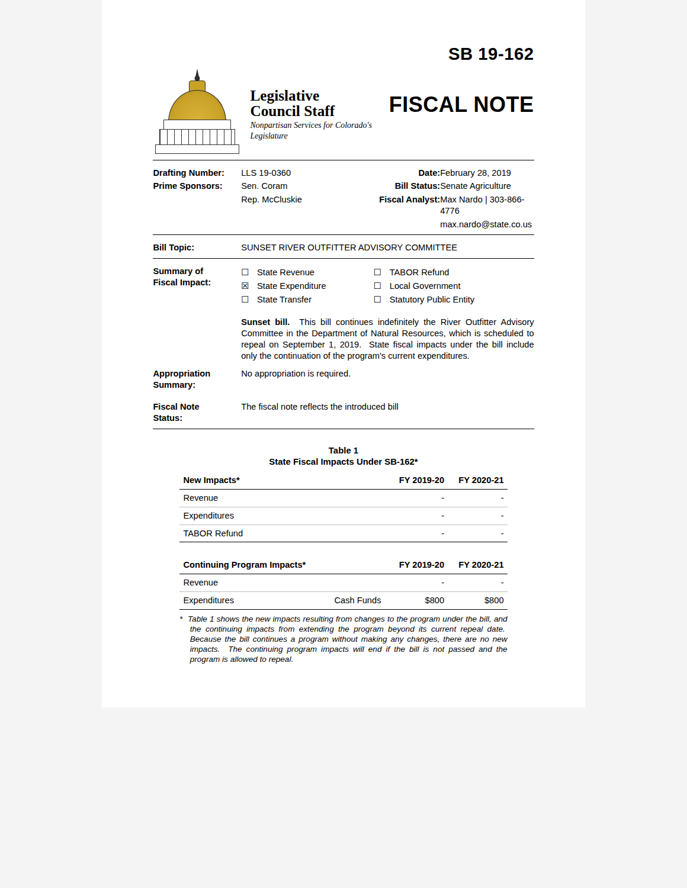SB 19-162
Legislative
Council Staff
Nonpartisan Services for Colorado's Legislature
FISCAL NOTE
| Drafting Number: | LLS 19-0360 | Date: | February 28, 2019 |
| Prime Sponsors: | Sen. Coram | Bill Status: | Senate Agriculture |
| | Rep. McCluskie | Fiscal Analyst: | Max Nardo / 303-866-4776 |
| | | | max.nardo@state.co.us |
| Bill Topic: | SUNSET RIVER OUTFITTER ADVISORY COMMITTEE |
| Summary of Fiscal Impact: | / ☐ / State Revenue / ☐ / TABOR Refund / / ☒ / State Expenditure / ☐ / Local Government / / ☐ / State Transfer / ☐ / Statutory Public Entity / |
| | Sunset bill. This bill continues indefinitely the River Outfitter Advisory Committee in the Department of Natural Resources, which is scheduled to repeal on September 1, 2019. State fiscal impacts under the bill include only the continuation of the program's current expenditures. |
| Appropriation Summary: | No appropriation is required. |
| Fiscal Note Status: | The fiscal note reflects the introduced bill |
Table 1
State Fiscal Impacts Under SB-162*
| New Impacts* | | FY 2019-20 | FY 2020-21 |
| --- | --- | --- | --- |
| Revenue | | - | - |
| Expenditures | | - | - |
| TABOR Refund | | - | - |
| Continuing Program Impacts* | | FY 2019-20 | FY 2020-21 |
| Revenue | | - | - |
| Expenditures | Cash Funds | $800 | $800 |
* Table 1 shows the new impacts resulting from changes to the program under the bill, and the continuing impacts from extending the program beyond its current repeal date. Because the bill continues a program without making any changes, there are no new impacts. The continuing program impacts will end if the bill is not passed and the program is allowed to repeal.